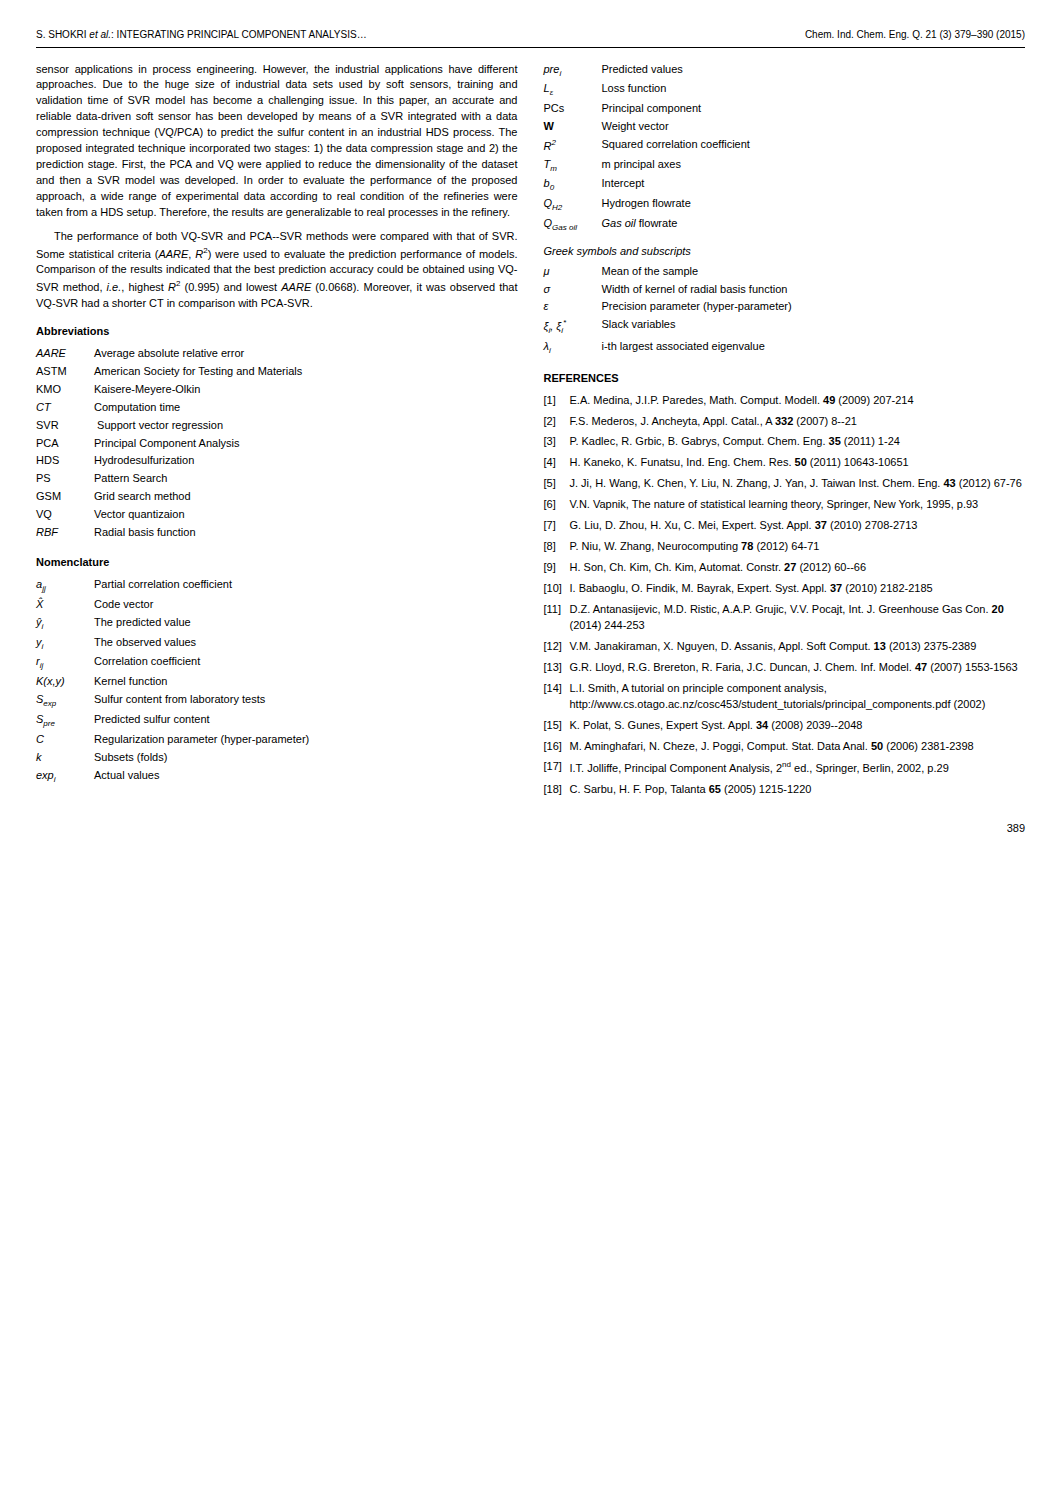S. SHOKRI et al.: INTEGRATING PRINCIPAL COMPONENT ANALYSIS…
Chem. Ind. Chem. Eng. Q. 21 (3) 379–390 (2015)
sensor applications in process engineering. However, the industrial applications have different approaches. Due to the huge size of industrial data sets used by soft sensors, training and validation time of SVR model has become a challenging issue. In this paper, an accurate and reliable data-driven soft sensor has been developed by means of a SVR integrated with a data compression technique (VQ/PCA) to predict the sulfur content in an industrial HDS process. The proposed integrated technique incorporated two stages: 1) the data compression stage and 2) the prediction stage. First, the PCA and VQ were applied to reduce the dimensionality of the dataset and then a SVR model was developed. In order to evaluate the performance of the proposed approach, a wide range of experimental data according to real condition of the refineries were taken from a HDS setup. Therefore, the results are generalizable to real processes in the refinery.
The performance of both VQ-SVR and PCA--SVR methods were compared with that of SVR. Some statistical criteria (AARE, R2) were used to evaluate the prediction performance of models. Comparison of the results indicated that the best prediction accuracy could be obtained using VQ-SVR method, i.e., highest R2 (0.995) and lowest AARE (0.0668). Moreover, it was observed that VQ-SVR had a shorter CT in comparison with PCA-SVR.
Abbreviations
| AARE | Average absolute relative error |
| ASTM | American Society for Testing and Materials |
| KMO | Kaisere-Meyere-Olkin |
| CT | Computation time |
| SVR | Support vector regression |
| PCA | Principal Component Analysis |
| HDS | Hydrodesulfurization |
| PS | Pattern Search |
| GSM | Grid search method |
| VQ | Vector quantizaion |
| RBF | Radial basis function |
Nomenclature
| a jj | Partial correlation coefficient |
| X̂ | Code vector |
| ŷ i | The predicted value |
| y i | The observed values |
| r ij | Correlation coefficient |
| K(x,y) | Kernel function |
| S exp | Sulfur content from laboratory tests |
| S pre | Predicted sulfur content |
| C | Regularization parameter (hyper-parameter) |
| k | Subsets (folds) |
| exp i | Actual values |
| pre i | Predicted values |
| L ε | Loss function |
| PCs | Principal component |
| W | Weight vector |
| R 2 | Squared correlation coefficient |
| T m | m principal axes |
| b 0 | Intercept |
| Q H2 | Hydrogen flowrate |
| Q Gas oil | Gas oil flowrate |
Greek symbols and subscripts
| μ | Mean of the sample |
| σ | Width of kernel of radial basis function |
| ε | Precision parameter (hyper-parameter) |
| ξ i , ξ i * | Slack variables |
| λ i | i-th largest associated eigenvalue |
REFERENCES
| [1] | E.A. Medina, J.I.P. Paredes, Math. Comput. Modell. 49 (2009) 207-214 |
| [2] | F.S. Mederos, J. Ancheyta, Appl. Catal., A 332 (2007) 8--21 |
| [3] | P. Kadlec, R. Grbic, B. Gabrys, Comput. Chem. Eng. 35 (2011) 1-24 |
| [4] | H. Kaneko, K. Funatsu, Ind. Eng. Chem. Res. 50 (2011) 10643-10651 |
| [5] | J. Ji, H. Wang, K. Chen, Y. Liu, N. Zhang, J. Yan, J. Taiwan Inst. Chem. Eng. 43 (2012) 67-76 |
| [6] | V.N. Vapnik, The nature of statistical learning theory, Springer, New York, 1995, p.93 |
| [7] | G. Liu, D. Zhou, H. Xu, C. Mei, Expert. Syst. Appl. 37 (2010) 2708-2713 |
| [8] | P. Niu, W. Zhang, Neurocomputing 78 (2012) 64-71 |
| [9] | H. Son, Ch. Kim, Ch. Kim, Automat. Constr. 27 (2012) 60--66 |
| [10] | I. Babaoglu, O. Findik, M. Bayrak, Expert. Syst. Appl. 37 (2010) 2182-2185 |
| [11] | D.Z. Antanasijevic, M.D. Ristic, A.A.P. Grujic, V.V. Pocajt, Int. J. Greenhouse Gas Con. 20 (2014) 244-253 |
| [12] | V.M. Janakiraman, X. Nguyen, D. Assanis, Appl. Soft Comput. 13 (2013) 2375-2389 |
| [13] | G.R. Lloyd, R.G. Brereton, R. Faria, J.C. Duncan, J. Chem. Inf. Model. 47 (2007) 1553-1563 |
| [14] | L.I. Smith, A tutorial on principle component analysis, http://www.cs.otago.ac.nz/cosc453/student_tutorials/principal_components.pdf (2002) |
| [15] | K. Polat, S. Gunes, Expert Syst. Appl. 34 (2008) 2039--2048 |
| [16] | M. Aminghafari, N. Cheze, J. Poggi, Comput. Stat. Data Anal. 50 (2006) 2381-2398 |
| [17] | I.T. Jolliffe, Principal Component Analysis, 2 nd ed., Springer, Berlin, 2002, p.29 |
| [18] | C. Sarbu, H. F. Pop, Talanta 65 (2005) 1215-1220 |
389